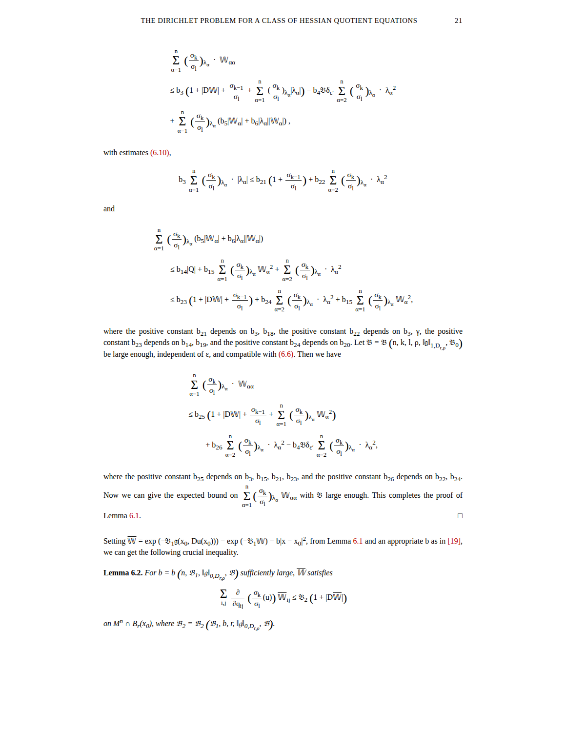THE DIRICHLET PROBLEM FOR A CLASS OF HESSIAN QUOTIENT EQUATIONS 21
nΣα=1 (σk σl)λα · 𝕎αα ≤ b3 (1 + |D𝕎| + σk−1 σl + nΣα=1 (σk σl)λα|λα|) − b4𝔅δε′ nΣα=2 (σk σl)λα · λα2 + nΣα=1 (σk σl)λα (b5|𝕎α| + b6|λα||𝕎α|) ,
with estimates (6.10),
b3 nΣα=1 (σk σl)λα · |λα| ≤ b21 (1 + σk−1 σl) + b22 nΣα=2 (σk σl)λα · λα2
and
nΣα=1 (σk σl)λα (b5|𝕎α| + b6|λα||𝕎α|) ≤ b14|Q| + b15 nΣα=1 (σk σl)λα 𝕎α2 + nΣα=2 (σk σl)λα · λα2 ≤ b23 (1 + |D𝕎| + σk−1 σl) + b24 nΣα=2 (σk σl)λα · λα2 + b15 nΣα=1 (σk σl)λα 𝕎α2,
where the positive constant b21 depends on b3, b18, the positive constant b22 depends on b3, γ, the positive constant b23 depends on b14, b19, and the positive constant b24 depends on b20. Let 𝔅 = 𝔅 (n, k, l, ρ, ‖𝔤‖1,Dr,ρ, 𝔅0) be large enough, independent of ε, and compatible with (6.6). Then we have
nΣα=1 (σk σl)λα · 𝕎αα ≤ b25 (1 + |D𝕎| + σk−1 σl + nΣα=1 (σk σl)λα 𝕎α2) + b26 nΣα=2 (σk σl)λα · λα2 − b4𝔅δε′ nΣα=2 (σk σl)λα · λα2,
where the positive constant b25 depends on b3, b15, b21, b23, and the positive constant b26 depends on b22, b24. Now we can give the expected bound on nΣα=1(σk σl)λα 𝕎αα with 𝔅 large enough. This completes the proof of Lemma 6.1. □
Setting 𝕎 = exp (−𝔅1𝔤(x0, Du(x0))) − exp (−𝔅1𝕎) − b|x − x0|2, from Lemma 6.1 and an appropriate b as in [19], we can get the following crucial inequality.
Lemma 6.2. For b = b (n, 𝔅1, ‖𝔤‖0,Dr,ρ, 𝔅) sufficiently large, 𝕎 satisfies
Σi,j ∂∂qij (σk σl(u)) 𝕎ij ≤ 𝔅2 (1 + |D𝕎|)
on Mn ∩ Br(x0), where 𝔅2 = 𝔅2 (𝔅1, b, r, ‖𝔤‖0,Dr,ρ, 𝔅).